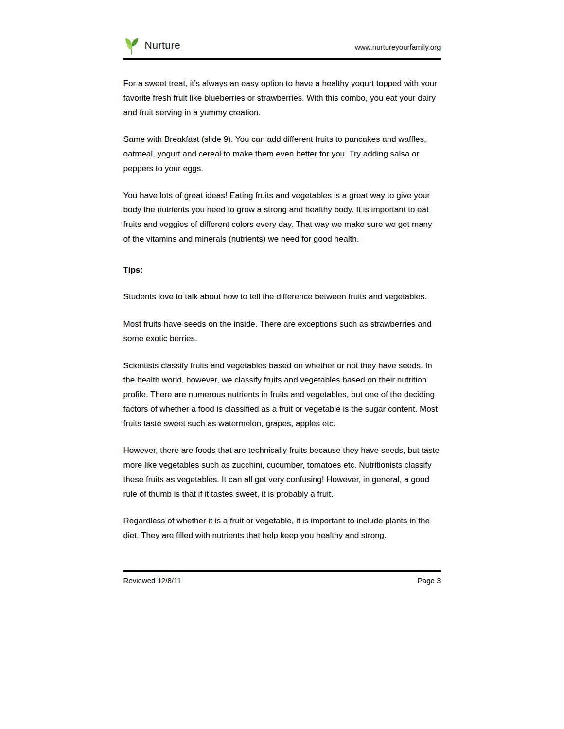Nurture
www.nurtureyourfamily.org
For a sweet treat, it’s always an easy option to have a healthy yogurt topped with your favorite fresh fruit like blueberries or strawberries. With this combo, you eat your dairy and fruit serving in a yummy creation.
Same with Breakfast (slide 9). You can add different fruits to pancakes and waffles, oatmeal, yogurt and cereal to make them even better for you. Try adding salsa or peppers to your eggs.
You have lots of great ideas! Eating fruits and vegetables is a great way to give your body the nutrients you need to grow a strong and healthy body. It is important to eat fruits and veggies of different colors every day. That way we make sure we get many of the vitamins and minerals (nutrients) we need for good health.
Tips:
Students love to talk about how to tell the difference between fruits and vegetables.
Most fruits have seeds on the inside. There are exceptions such as strawberries and some exotic berries.
Scientists classify fruits and vegetables based on whether or not they have seeds. In the health world, however, we classify fruits and vegetables based on their nutrition profile. There are numerous nutrients in fruits and vegetables, but one of the deciding factors of whether a food is classified as a fruit or vegetable is the sugar content. Most fruits taste sweet such as watermelon, grapes, apples etc.
However, there are foods that are technically fruits because they have seeds, but taste more like vegetables such as zucchini, cucumber, tomatoes etc. Nutritionists classify these fruits as vegetables. It can all get very confusing! However, in general, a good rule of thumb is that if it tastes sweet, it is probably a fruit.
Regardless of whether it is a fruit or vegetable, it is important to include plants in the diet. They are filled with nutrients that help keep you healthy and strong.
Reviewed 12/8/11
Page 3